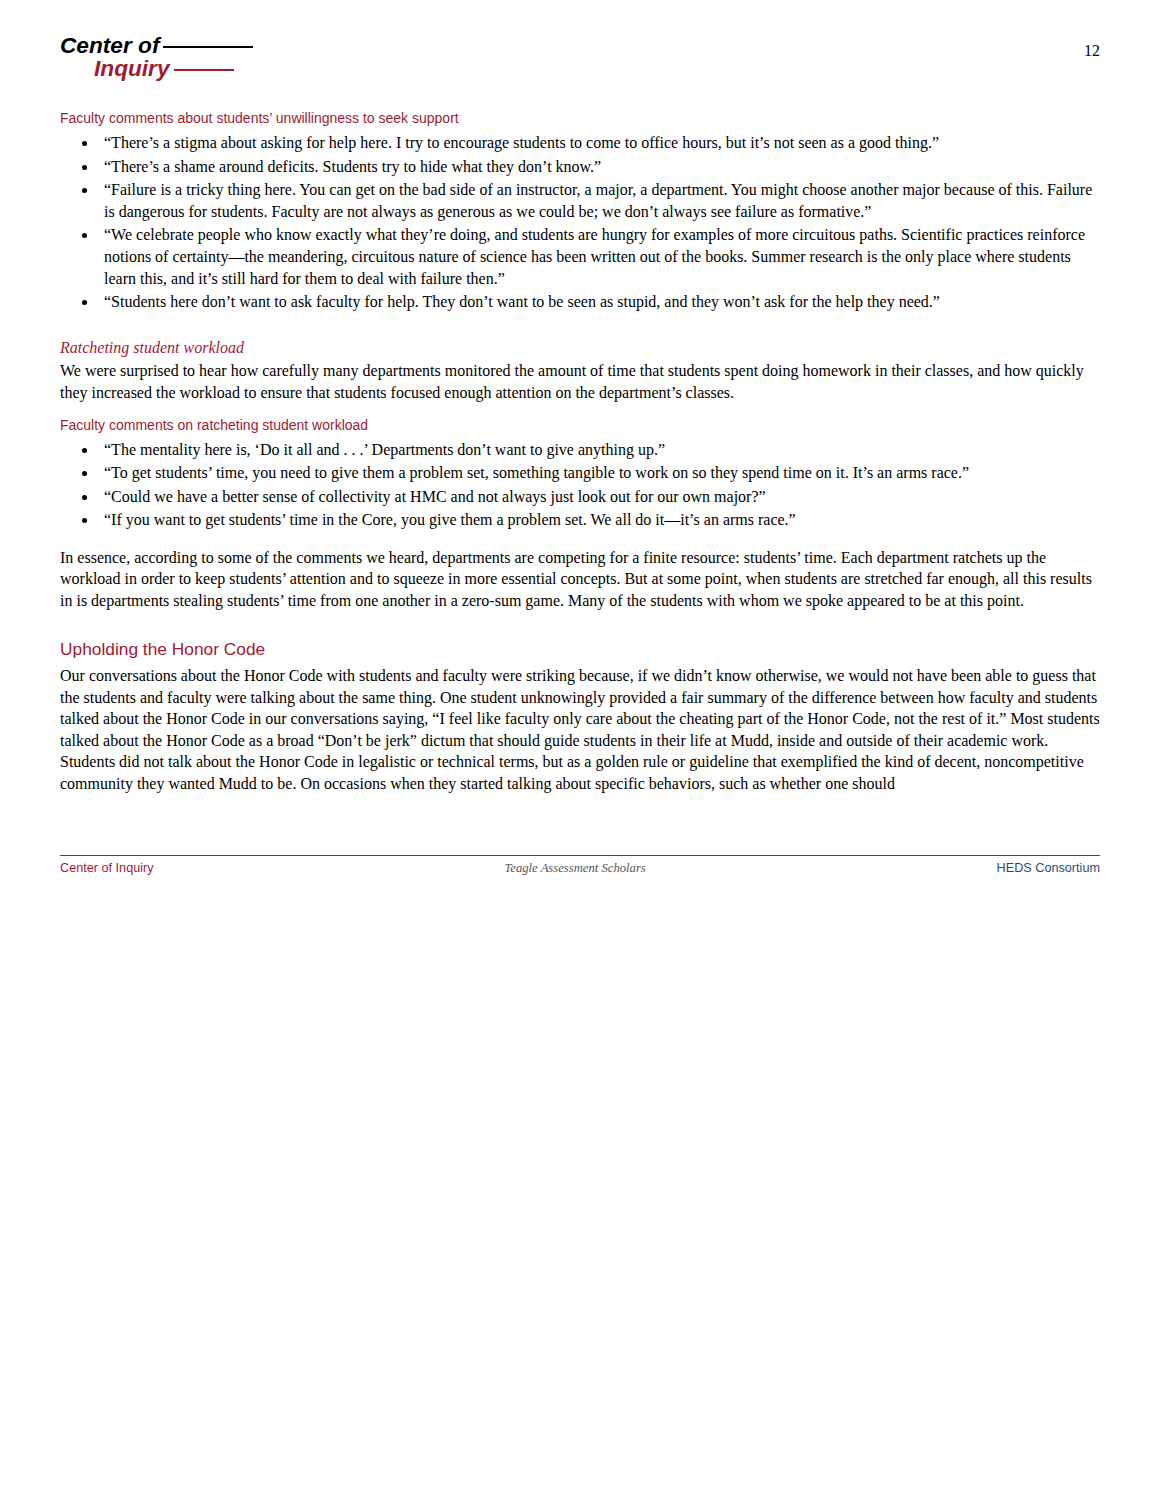12
Center of Inquiry
Faculty comments about students’ unwillingness to seek support
“There’s a stigma about asking for help here. I try to encourage students to come to office hours, but it’s not seen as a good thing.”
“There’s a shame around deficits. Students try to hide what they don’t know.”
“Failure is a tricky thing here. You can get on the bad side of an instructor, a major, a department. You might choose another major because of this. Failure is dangerous for students. Faculty are not always as generous as we could be; we don’t always see failure as formative.”
“We celebrate people who know exactly what they’re doing, and students are hungry for examples of more circuitous paths. Scientific practices reinforce notions of certainty—the meandering, circuitous nature of science has been written out of the books. Summer research is the only place where students learn this, and it’s still hard for them to deal with failure then.”
“Students here don’t want to ask faculty for help. They don’t want to be seen as stupid, and they won’t ask for the help they need.”
Ratcheting student workload
We were surprised to hear how carefully many departments monitored the amount of time that students spent doing homework in their classes, and how quickly they increased the workload to ensure that students focused enough attention on the department’s classes.
Faculty comments on ratcheting student workload
“The mentality here is, ‘Do it all and . . .’ Departments don’t want to give anything up.”
“To get students’ time, you need to give them a problem set, something tangible to work on so they spend time on it. It’s an arms race.”
“Could we have a better sense of collectivity at HMC and not always just look out for our own major?”
“If you want to get students’ time in the Core, you give them a problem set. We all do it—it’s an arms race.”
In essence, according to some of the comments we heard, departments are competing for a finite resource: students’ time. Each department ratchets up the workload in order to keep students’ attention and to squeeze in more essential concepts. But at some point, when students are stretched far enough, all this results in is departments stealing students’ time from one another in a zero-sum game. Many of the students with whom we spoke appeared to be at this point.
Upholding the Honor Code
Our conversations about the Honor Code with students and faculty were striking because, if we didn’t know otherwise, we would not have been able to guess that the students and faculty were talking about the same thing. One student unknowingly provided a fair summary of the difference between how faculty and students talked about the Honor Code in our conversations saying, “I feel like faculty only care about the cheating part of the Honor Code, not the rest of it.” Most students talked about the Honor Code as a broad “Don’t be jerk” dictum that should guide students in their life at Mudd, inside and outside of their academic work. Students did not talk about the Honor Code in legalistic or technical terms, but as a golden rule or guideline that exemplified the kind of decent, noncompetitive community they wanted Mudd to be. On occasions when they started talking about specific behaviors, such as whether one should
Center of Inquiry Teagle Assessment Scholars HEDS Consortium